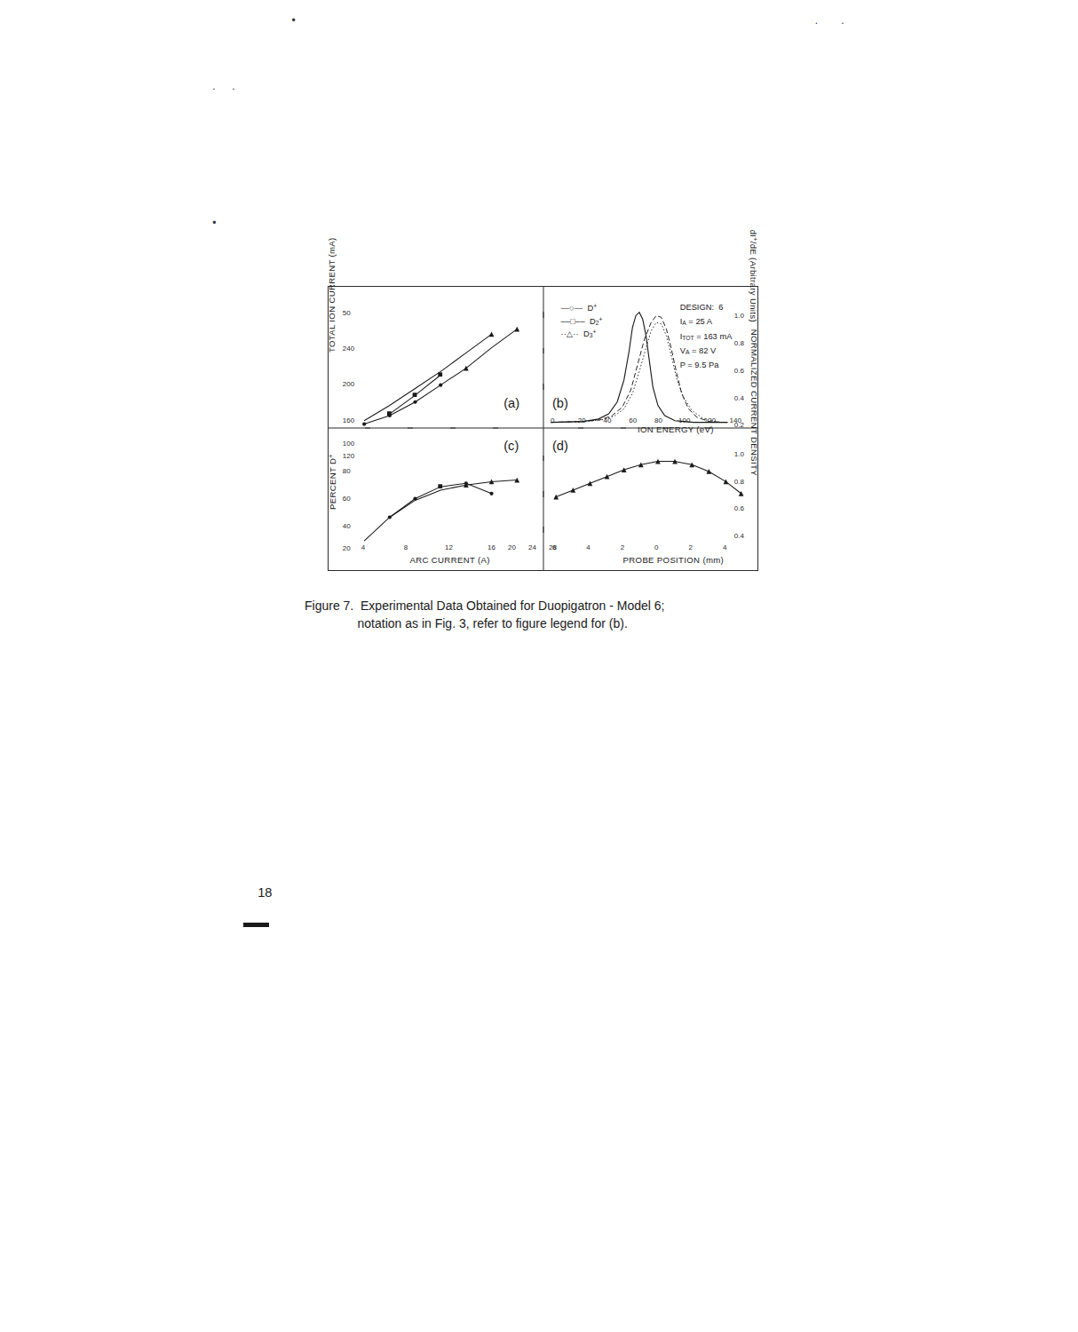• . . . . •
TOTAL ION CURRENT (mA)
PERCENT D+
dI+/dE (Arbitrary Units)
NORMALIZED CURRENT DENSITY
ARC CURRENT (A)
PROBE POSITION (mm)
ION ENERGY (eV)
—○— D+
––□–– D2+
··△·· D3+
DESIGN: 6 IA = 25 A ITOT = 163 mA VA = 82 V P = 9.5 Pa
50 240 200 160 120 100 80 60 40 20 1.0 0.8 0.6 0.4 0.2 1.0 0.8 0.6 0.4 4 8 12 16 20 24 28 0 20 40 60 80 100 120 140 6 4 2 0 2 4 (a) (b) (c) (d)
Figure 7. Experimental Data Obtained for Duopigatron - Model 6; notation as in Fig. 3, refer to figure legend for (b).
18